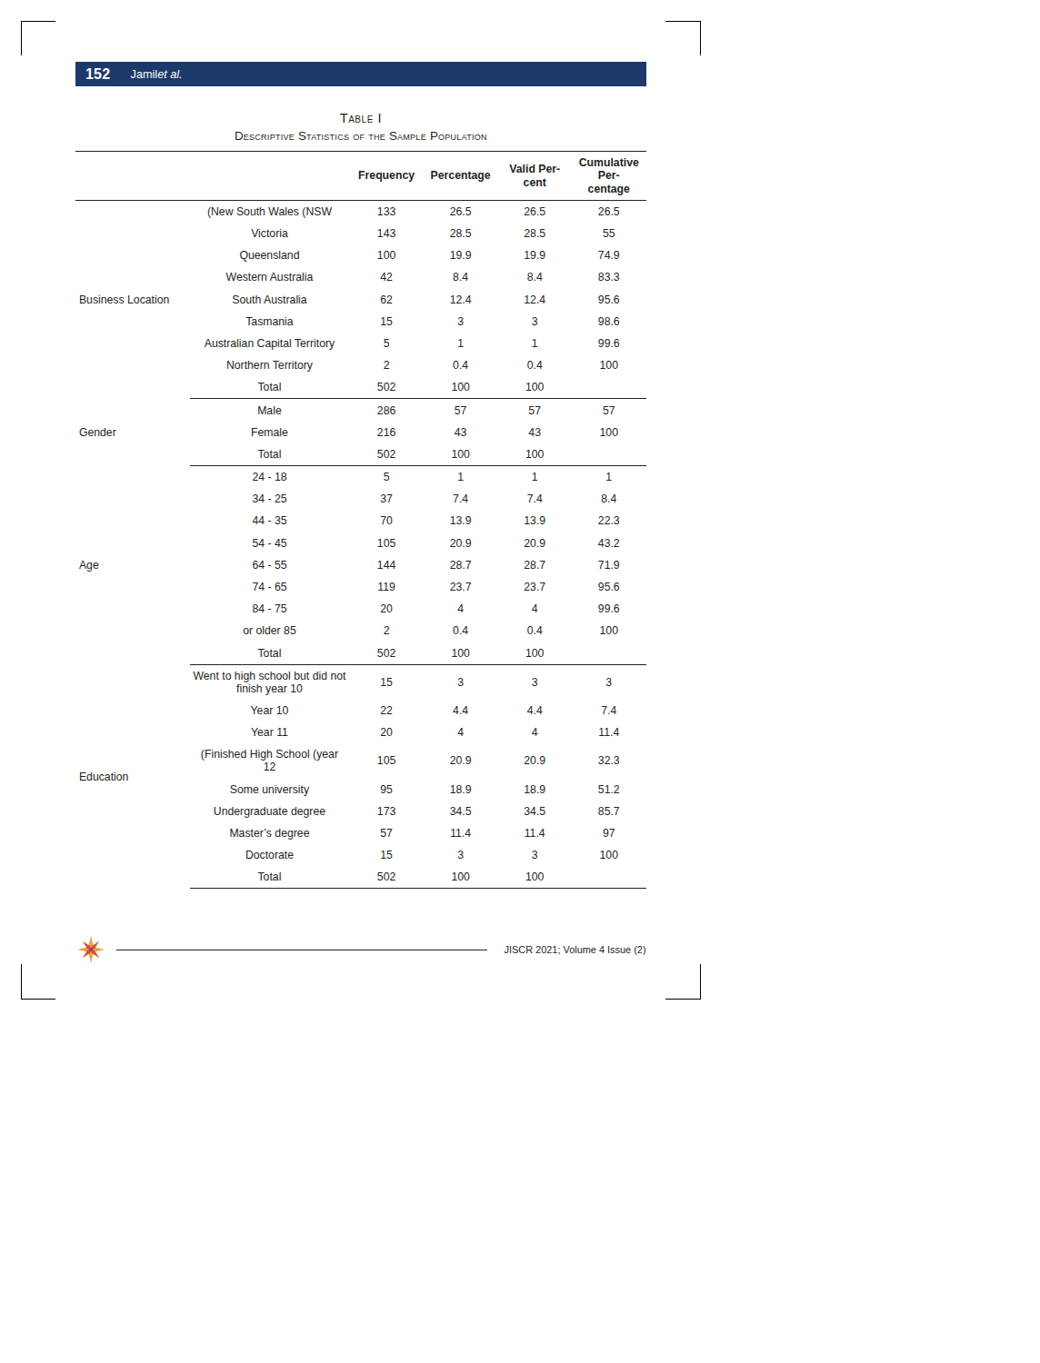152
Jamil et al.
Table I Descriptive Statistics of the Sample Population
| | | Frequency | Percentage | Valid Per- cent | Cumulative Per- centage |
| --- | --- | --- | --- | --- | --- |
| Business Location | (New South Wales (NSW | 133 | 26.5 | 26.5 | 26.5 |
| Victoria | 143 | 28.5 | 28.5 | 55 |
| Queensland | 100 | 19.9 | 19.9 | 74.9 |
| Western Australia | 42 | 8.4 | 8.4 | 83.3 |
| South Australia | 62 | 12.4 | 12.4 | 95.6 |
| Tasmania | 15 | 3 | 3 | 98.6 |
| Australian Capital Territory | 5 | 1 | 1 | 99.6 |
| Northern Territory | 2 | 0.4 | 0.4 | 100 |
| Total | 502 | 100 | 100 | |
| Gender | Male | 286 | 57 | 57 | 57 |
| Female | 216 | 43 | 43 | 100 |
| Total | 502 | 100 | 100 | |
| Age | 24 - 18 | 5 | 1 | 1 | 1 |
| 34 - 25 | 37 | 7.4 | 7.4 | 8.4 |
| 44 - 35 | 70 | 13.9 | 13.9 | 22.3 |
| 54 - 45 | 105 | 20.9 | 20.9 | 43.2 |
| 64 - 55 | 144 | 28.7 | 28.7 | 71.9 |
| 74 - 65 | 119 | 23.7 | 23.7 | 95.6 |
| 84 - 75 | 20 | 4 | 4 | 99.6 |
| or older 85 | 2 | 0.4 | 0.4 | 100 |
| Total | 502 | 100 | 100 | |
| Education | Went to high school but did not finish year 10 | 15 | 3 | 3 | 3 |
| Year 10 | 22 | 4.4 | 4.4 | 7.4 |
| Year 11 | 20 | 4 | 4 | 11.4 |
| (Finished High School (year 12 | 105 | 20.9 | 20.9 | 32.3 |
| Some university | 95 | 18.9 | 18.9 | 51.2 |
| Undergraduate degree | 173 | 34.5 | 34.5 | 85.7 |
| Master’s degree | 57 | 11.4 | 11.4 | 97 |
| Doctorate | 15 | 3 | 3 | 100 |
| Total | 502 | 100 | 100 | |
JISCR 2021; Volume 4 Issue (2)